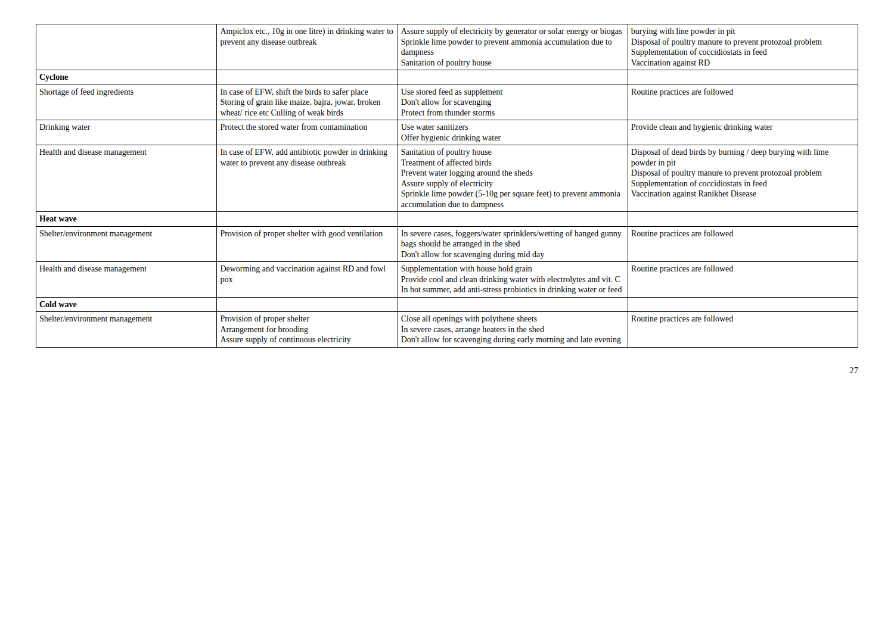| | Ampiclox etc., 10g in one litre) in drinking water to prevent any disease outbreak | Assure supply of electricity by generator or solar energy or biogas Sprinkle lime powder to prevent ammonia accumulation due to dampness Sanitation of poultry house | burying with line powder in pit Disposal of poultry manure to prevent protozoal problem Supplementation of coccidiostats in feed Vaccination against RD |
| Cyclone | | | |
| Shortage of feed ingredients | In case of EFW, shift the birds to safer place Storing of grain like maize, bajra, jowar, broken wheat/ rice etc Culling of weak birds | Use stored feed as supplement Don't allow for scavenging Protect from thunder storms | Routine practices are followed |
| Drinking water | Protect the stored water from contamination | Use water sanitizers Offer hygienic drinking water | Provide clean and hygienic drinking water |
| Health and disease management | In case of EFW, add antibiotic powder in drinking water to prevent any disease outbreak | Sanitation of poultry house Treatment of affected birds Prevent water logging around the sheds Assure supply of electricity Sprinkle lime powder (5-10g per square feet) to prevent ammonia accumulation due to dampness | Disposal of dead birds by burning / deep burying with lime powder in pit Disposal of poultry manure to prevent protozoal problem Supplementation of coccidiostats in feed Vaccination against Ranikhet Disease |
| Heat wave | | | |
| Shelter/environment management | Provision of proper shelter with good ventilation | In severe cases, foggers/water sprinklers/wetting of hanged gunny bags should be arranged in the shed Don't allow for scavenging during mid day | Routine practices are followed |
| Health and disease management | Deworming and vaccination against RD and fowl pox | Supplementation with house hold grain Provide cool and clean drinking water with electrolytes and vit. C In hot summer, add anti-stress probiotics in drinking water or feed | Routine practices are followed |
| Cold wave | | | |
| Shelter/environment management | Provision of proper shelter Arrangement for brooding Assure supply of continuous electricity | Close all openings with polythene sheets In severe cases, arrange heaters in the shed Don't allow for scavenging during early morning and late evening | Routine practices are followed |
27